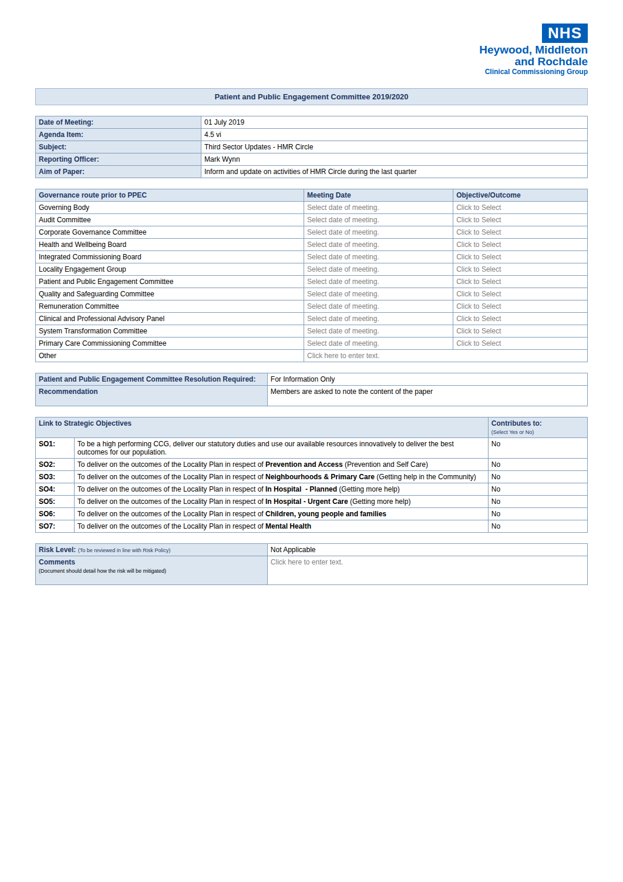NHS
Heywood, Middleton
and Rochdale
Clinical Commissioning Group
Patient and Public Engagement Committee 2019/2020
| Date of Meeting: | 01 July 2019 |
| Agenda Item: | 4.5 vi |
| Subject: | Third Sector Updates - HMR Circle |
| Reporting Officer: | Mark Wynn |
| Aim of Paper: | Inform and update on activities of HMR Circle during the last quarter |
| Governance route prior to PPEC | Meeting Date | Objective/Outcome |
| --- | --- | --- |
| Governing Body | Select date of meeting. | Click to Select |
| Audit Committee | Select date of meeting. | Click to Select |
| Corporate Governance Committee | Select date of meeting. | Click to Select |
| Health and Wellbeing Board | Select date of meeting. | Click to Select |
| Integrated Commissioning Board | Select date of meeting. | Click to Select |
| Locality Engagement Group | Select date of meeting. | Click to Select |
| Patient and Public Engagement Committee | Select date of meeting. | Click to Select |
| Quality and Safeguarding Committee | Select date of meeting. | Click to Select |
| Remuneration Committee | Select date of meeting. | Click to Select |
| Clinical and Professional Advisory Panel | Select date of meeting. | Click to Select |
| System Transformation Committee | Select date of meeting. | Click to Select |
| Primary Care Commissioning Committee | Select date of meeting. | Click to Select |
| Other | Click here to enter text. |
| Patient and Public Engagement Committee Resolution Required: | For Information Only |
| Recommendation | Members are asked to note the content of the paper |
| Link to Strategic Objectives | Contributes to: (Select Yes or No) |
| --- | --- |
| SO1: | To be a high performing CCG, deliver our statutory duties and use our available resources innovatively to deliver the best outcomes for our population. | No |
| SO2: | To deliver on the outcomes of the Locality Plan in respect of Prevention and Access (Prevention and Self Care) | No |
| SO3: | To deliver on the outcomes of the Locality Plan in respect of Neighbourhoods & Primary Care (Getting help in the Community) | No |
| SO4: | To deliver on the outcomes of the Locality Plan in respect of In Hospital - Planned (Getting more help) | No |
| SO5: | To deliver on the outcomes of the Locality Plan in respect of In Hospital - Urgent Care (Getting more help) | No |
| SO6: | To deliver on the outcomes of the Locality Plan in respect of Children, young people and families | No |
| SO7: | To deliver on the outcomes of the Locality Plan in respect of Mental Health | No |
| Risk Level: (To be reviewed in line with Risk Policy) | Not Applicable |
| Comments (Document should detail how the risk will be mitigated) | Click here to enter text. |